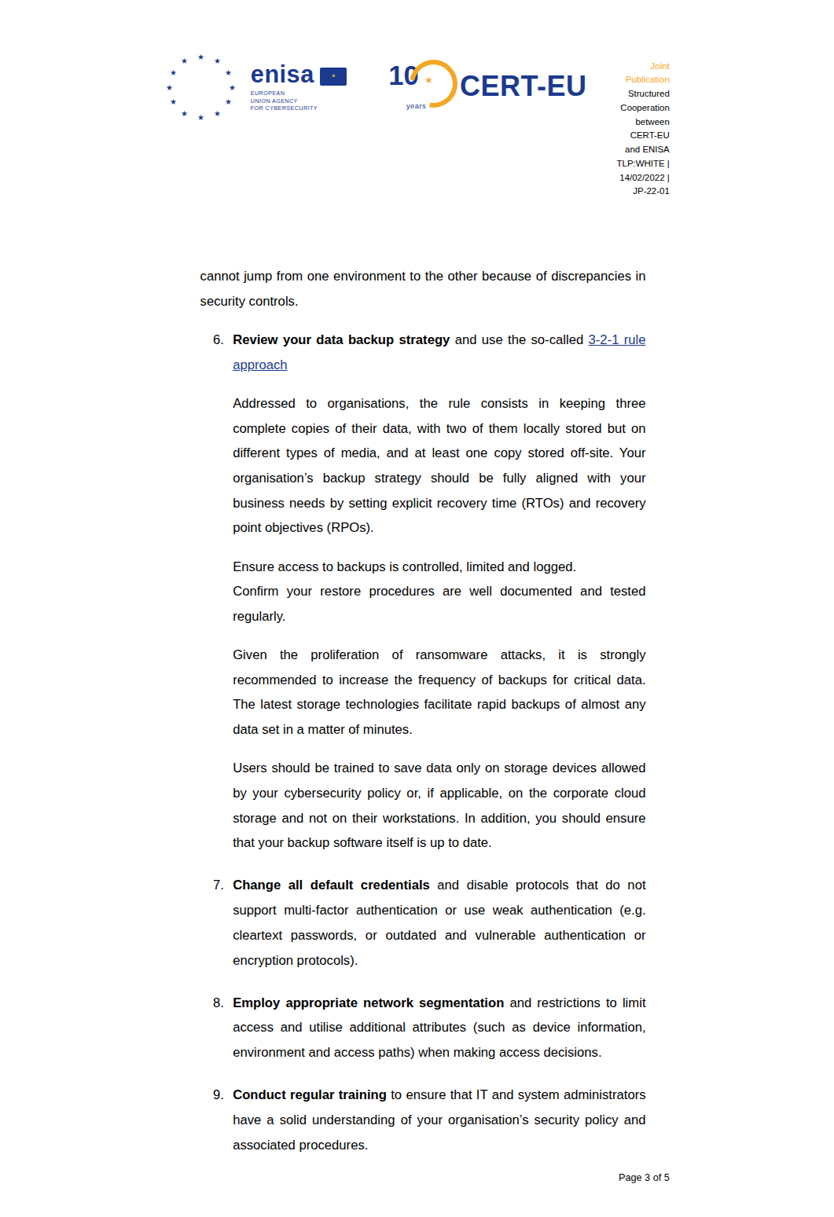★ ★ ★ ★ ★ ★ ★ ★ ★ ★ ★ ★
enisa
European
Union Agency
for Cybersecurity
10 ★ years
CERT-EU
Joint Publication
Structured Cooperation between CERT-EU and ENISA
TLP:WHITE | 14/02/2022 | JP-22-01
cannot jump from one environment to the other because of discrepancies in security controls.
6.
Review your data backup strategy and use the so-called 3-2-1 rule approach
Addressed to organisations, the rule consists in keeping three complete copies of their data, with two of them locally stored but on different types of media, and at least one copy stored off-site. Your organisation’s backup strategy should be fully aligned with your business needs by setting explicit recovery time (RTOs) and recovery point objectives (RPOs).
Ensure access to backups is controlled, limited and logged.
Confirm your restore procedures are well documented and tested regularly.
Given the proliferation of ransomware attacks, it is strongly recommended to increase the frequency of backups for critical data. The latest storage technologies facilitate rapid backups of almost any data set in a matter of minutes.
Users should be trained to save data only on storage devices allowed by your cybersecurity policy or, if applicable, on the corporate cloud storage and not on their workstations. In addition, you should ensure that your backup software itself is up to date.
7.
Change all default credentials and disable protocols that do not support multi-factor authentication or use weak authentication (e.g. cleartext passwords, or outdated and vulnerable authentication or encryption protocols).
8.
Employ appropriate network segmentation and restrictions to limit access and utilise additional attributes (such as device information, environment and access paths) when making access decisions.
9.
Conduct regular training to ensure that IT and system administrators have a solid understanding of your organisation’s security policy and associated procedures.
Page 3 of 5